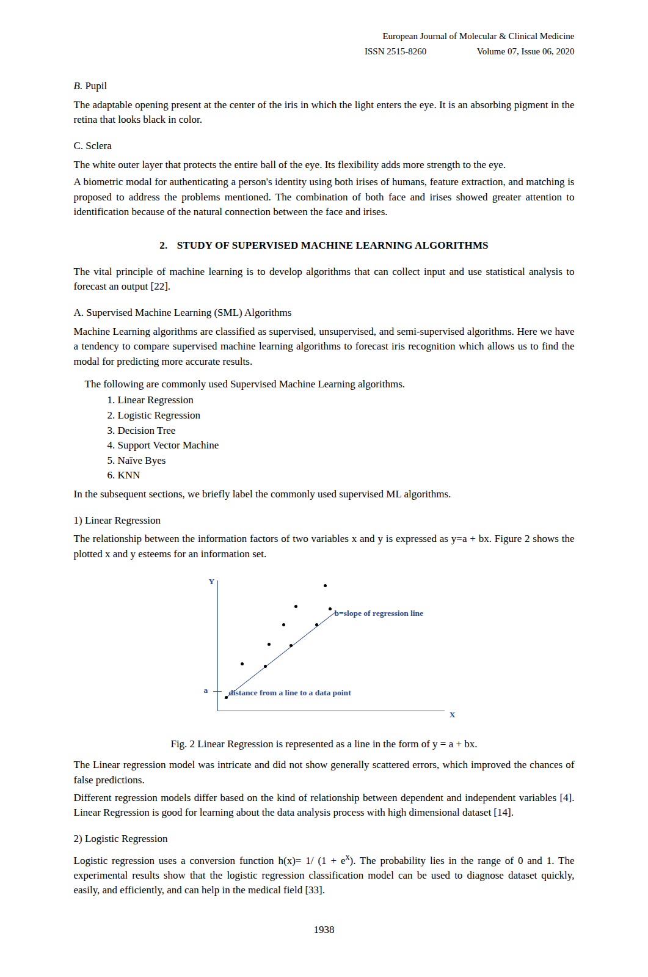European Journal of Molecular & Clinical Medicine ISSN 2515-8260 Volume 07, Issue 06, 2020
B. Pupil
The adaptable opening present at the center of the iris in which the light enters the eye. It is an absorbing pigment in the retina that looks black in color.
C. Sclera
The white outer layer that protects the entire ball of the eye. Its flexibility adds more strength to the eye.
A biometric modal for authenticating a person's identity using both irises of humans, feature extraction, and matching is proposed to address the problems mentioned. The combination of both face and irises showed greater attention to identification because of the natural connection between the face and irises.
2. Study of Supervised Machine Learning Algorithms
The vital principle of machine learning is to develop algorithms that can collect input and use statistical analysis to forecast an output [22].
A. Supervised Machine Learning (SML) Algorithms
Machine Learning algorithms are classified as supervised, unsupervised, and semi-supervised algorithms. Here we have a tendency to compare supervised machine learning algorithms to forecast iris recognition which allows us to find the modal for predicting more accurate results.
The following are commonly used Supervised Machine Learning algorithms.
Linear Regression
Logistic Regression
Decision Tree
Support Vector Machine
Naïve Byes
KNN
In the subsequent sections, we briefly label the commonly used supervised ML algorithms.
1) Linear Regression
The relationship between the information factors of two variables x and y is expressed as y=a + bx. Figure 2 shows the plotted x and y esteems for an information set.
Y
X
a
b=slope of regression line
distance from a line to a data point
Fig. 2 Linear Regression is represented as a line in the form of y = a + bx.
The Linear regression model was intricate and did not show generally scattered errors, which improved the chances of false predictions.
Different regression models differ based on the kind of relationship between dependent and independent variables [4]. Linear Regression is good for learning about the data analysis process with high dimensional dataset [14].
2) Logistic Regression
Logistic regression uses a conversion function h(x)= 1/ (1 + ex). The probability lies in the range of 0 and 1. The experimental results show that the logistic regression classification model can be used to diagnose dataset quickly, easily, and efficiently, and can help in the medical field [33].
1938